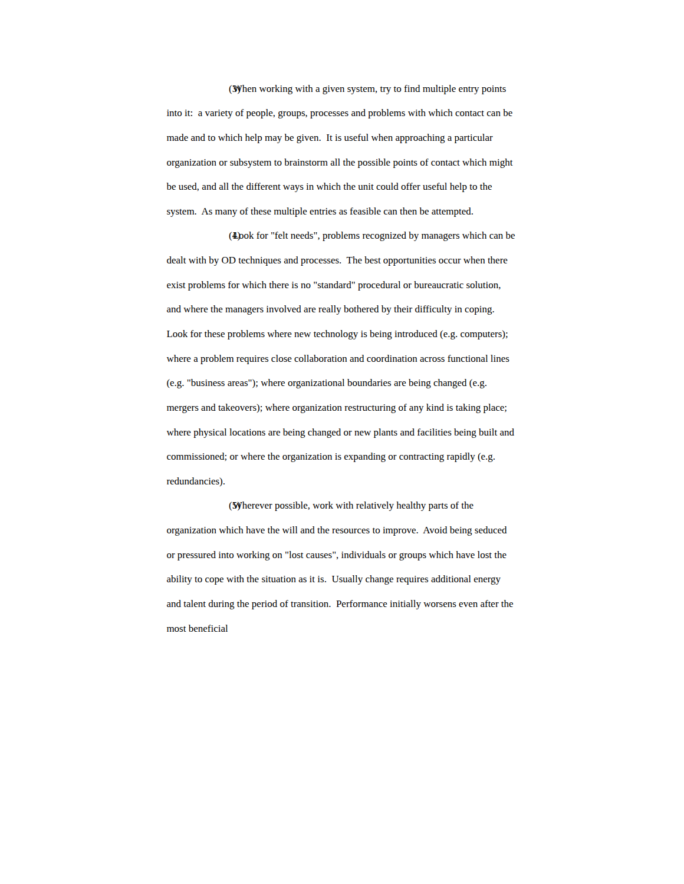(3) When working with a given system, try to find multiple entry points into it: a variety of people, groups, processes and problems with which contact can be made and to which help may be given. It is useful when approaching a particular organization or subsystem to brainstorm all the possible points of contact which might be used, and all the different ways in which the unit could offer useful help to the system. As many of these multiple entries as feasible can then be attempted.
(4) Look for "felt needs", problems recognized by managers which can be dealt with by OD techniques and processes. The best opportunities occur when there exist problems for which there is no "standard" procedural or bureaucratic solution, and where the managers involved are really bothered by their difficulty in coping. Look for these problems where new technology is being introduced (e.g. computers); where a problem requires close collaboration and coordination across functional lines (e.g. "business areas"); where organizational boundaries are being changed (e.g. mergers and takeovers); where organization restructuring of any kind is taking place; where physical locations are being changed or new plants and facilities being built and commissioned; or where the organization is expanding or contracting rapidly (e.g. redundancies).
(5) Wherever possible, work with relatively healthy parts of the organization which have the will and the resources to improve. Avoid being seduced or pressured into working on "lost causes", individuals or groups which have lost the ability to cope with the situation as it is. Usually change requires additional energy and talent during the period of transition. Performance initially worsens even after the most beneficial